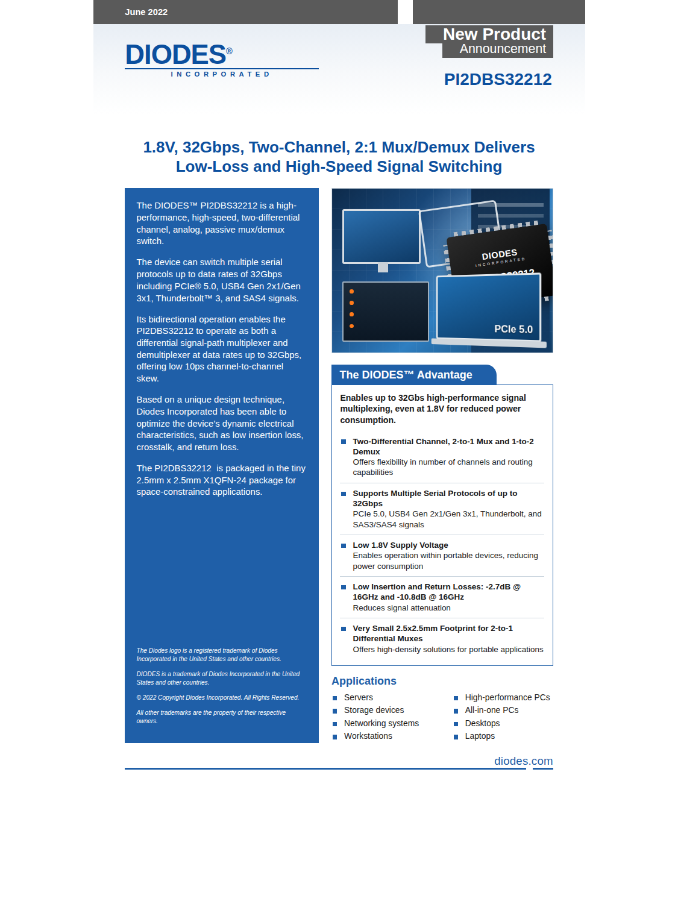June 2022
DIODES®
INCORPORATED
New Product
Announcement
PI2DBS32212
1.8V, 32Gbps, Two-Channel, 2:1 Mux/Demux Delivers
Low-Loss and High-Speed Signal Switching
The DIODES™ PI2DBS32212 is a high-performance, high-speed, two-differential channel, analog, passive mux/demux switch.
The device can switch multiple serial protocols up to data rates of 32Gbps including PCIe® 5.0, USB4 Gen 2x1/Gen 3x1, Thunderbolt™ 3, and SAS4 signals.
Its bidirectional operation enables the PI2DBS32212 to operate as both a differential signal-path multiplexer and demultiplexer at data rates up to 32Gbps, offering low 10ps channel-to-channel skew.
Based on a unique design technique, Diodes Incorporated has been able to optimize the device’s dynamic electrical characteristics, such as low insertion loss, crosstalk, and return loss.
The PI2DBS32212 is packaged in the tiny 2.5mm x 2.5mm X1QFN-24 package for space-constrained applications.
The Diodes logo is a registered trademark of Diodes Incorporated in the United States and other countries.
DIODES is a trademark of Diodes Incorporated in the United States and other countries.
© 2022 Copyright Diodes Incorporated. All Rights Reserved.
All other trademarks are the property of their respective owners.
DIODES
INCORPORATED
PI2DBS32212
PCIe 5.0
The DIODES™ Advantage
Enables up to 32Gbs high-performance signal multiplexing, even at 1.8V for reduced power consumption.
Two-Differential Channel, 2-to-1 Mux and 1-to-2 Demux
Offers flexibility in number of channels and routing capabilities
Supports Multiple Serial Protocols of up to 32Gbps
PCIe 5.0, USB4 Gen 2x1/Gen 3x1, Thunderbolt, and SAS3/SAS4 signals
Low 1.8V Supply Voltage
Enables operation within portable devices, reducing power consumption
Low Insertion and Return Losses: -2.7dB @ 16GHz and -10.8dB @ 16GHz
Reduces signal attenuation
Very Small 2.5x2.5mm Footprint for 2-to-1 Differential Muxes
Offers high-density solutions for portable applications
Applications
Servers
Storage devices
Networking systems
Workstations
High-performance PCs
All-in-one PCs
Desktops
Laptops
diodes.com